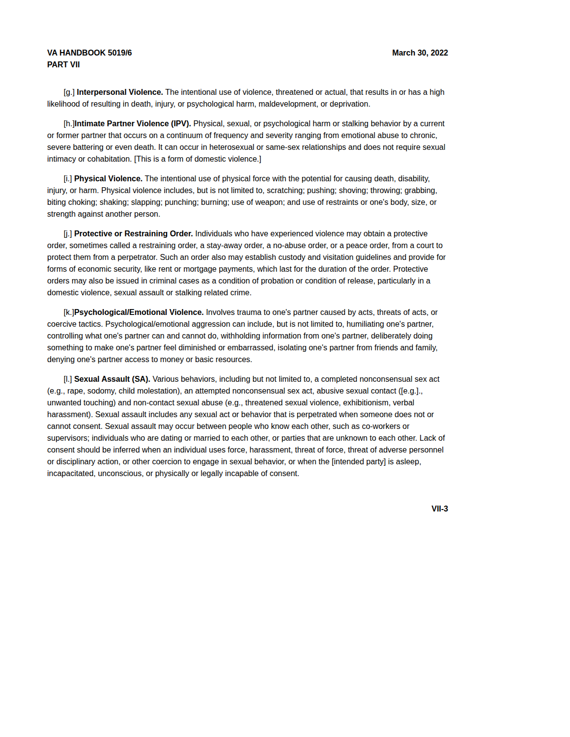VA HANDBOOK 5019/6
March 30, 2022
PART VII
[g.] Interpersonal Violence. The intentional use of violence, threatened or actual, that results in or has a high likelihood of resulting in death, injury, or psychological harm, maldevelopment, or deprivation.
[h.]Intimate Partner Violence (IPV). Physical, sexual, or psychological harm or stalking behavior by a current or former partner that occurs on a continuum of frequency and severity ranging from emotional abuse to chronic, severe battering or even death. It can occur in heterosexual or same-sex relationships and does not require sexual intimacy or cohabitation. [This is a form of domestic violence.]
[i.] Physical Violence. The intentional use of physical force with the potential for causing death, disability, injury, or harm. Physical violence includes, but is not limited to, scratching; pushing; shoving; throwing; grabbing, biting choking; shaking; slapping; punching; burning; use of weapon; and use of restraints or one's body, size, or strength against another person.
[j.] Protective or Restraining Order. Individuals who have experienced violence may obtain a protective order, sometimes called a restraining order, a stay-away order, a no-abuse order, or a peace order, from a court to protect them from a perpetrator. Such an order also may establish custody and visitation guidelines and provide for forms of economic security, like rent or mortgage payments, which last for the duration of the order. Protective orders may also be issued in criminal cases as a condition of probation or condition of release, particularly in a domestic violence, sexual assault or stalking related crime.
[k.]Psychological/Emotional Violence. Involves trauma to one's partner caused by acts, threats of acts, or coercive tactics. Psychological/emotional aggression can include, but is not limited to, humiliating one's partner, controlling what one's partner can and cannot do, withholding information from one's partner, deliberately doing something to make one's partner feel diminished or embarrassed, isolating one's partner from friends and family, denying one's partner access to money or basic resources.
[l.] Sexual Assault (SA). Various behaviors, including but not limited to, a completed nonconsensual sex act (e.g., rape, sodomy, child molestation), an attempted nonconsensual sex act, abusive sexual contact ([e.g.]., unwanted touching) and non-contact sexual abuse (e.g., threatened sexual violence, exhibitionism, verbal harassment). Sexual assault includes any sexual act or behavior that is perpetrated when someone does not or cannot consent. Sexual assault may occur between people who know each other, such as co-workers or supervisors; individuals who are dating or married to each other, or parties that are unknown to each other. Lack of consent should be inferred when an individual uses force, harassment, threat of force, threat of adverse personnel or disciplinary action, or other coercion to engage in sexual behavior, or when the [intended party] is asleep, incapacitated, unconscious, or physically or legally incapable of consent.
VII-3